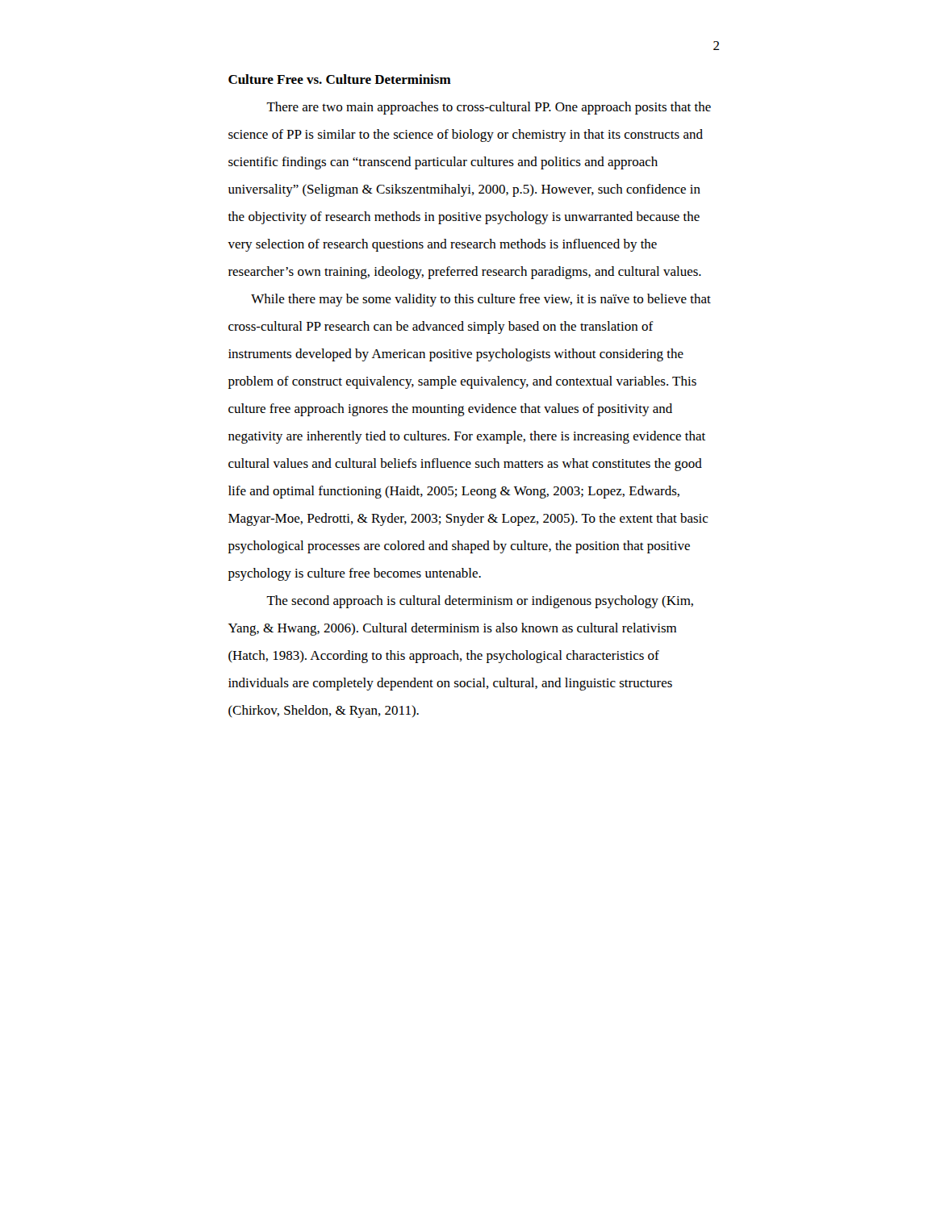2
Culture Free vs. Culture Determinism
There are two main approaches to cross-cultural PP. One approach posits that the science of PP is similar to the science of biology or chemistry in that its constructs and scientific findings can “transcend particular cultures and politics and approach universality” (Seligman & Csikszentmihalyi, 2000, p.5). However, such confidence in the objectivity of research methods in positive psychology is unwarranted because the very selection of research questions and research methods is influenced by the researcher’s own training, ideology, preferred research paradigms, and cultural values.
While there may be some validity to this culture free view, it is naïve to believe that cross-cultural PP research can be advanced simply based on the translation of instruments developed by American positive psychologists without considering the problem of construct equivalency, sample equivalency, and contextual variables. This culture free approach ignores the mounting evidence that values of positivity and negativity are inherently tied to cultures. For example, there is increasing evidence that cultural values and cultural beliefs influence such matters as what constitutes the good life and optimal functioning (Haidt, 2005; Leong & Wong, 2003; Lopez, Edwards, Magyar-Moe, Pedrotti, & Ryder, 2003; Snyder & Lopez, 2005). To the extent that basic psychological processes are colored and shaped by culture, the position that positive psychology is culture free becomes untenable.
The second approach is cultural determinism or indigenous psychology (Kim, Yang, & Hwang, 2006). Cultural determinism is also known as cultural relativism (Hatch, 1983). According to this approach, the psychological characteristics of individuals are completely dependent on social, cultural, and linguistic structures (Chirkov, Sheldon, & Ryan, 2011).